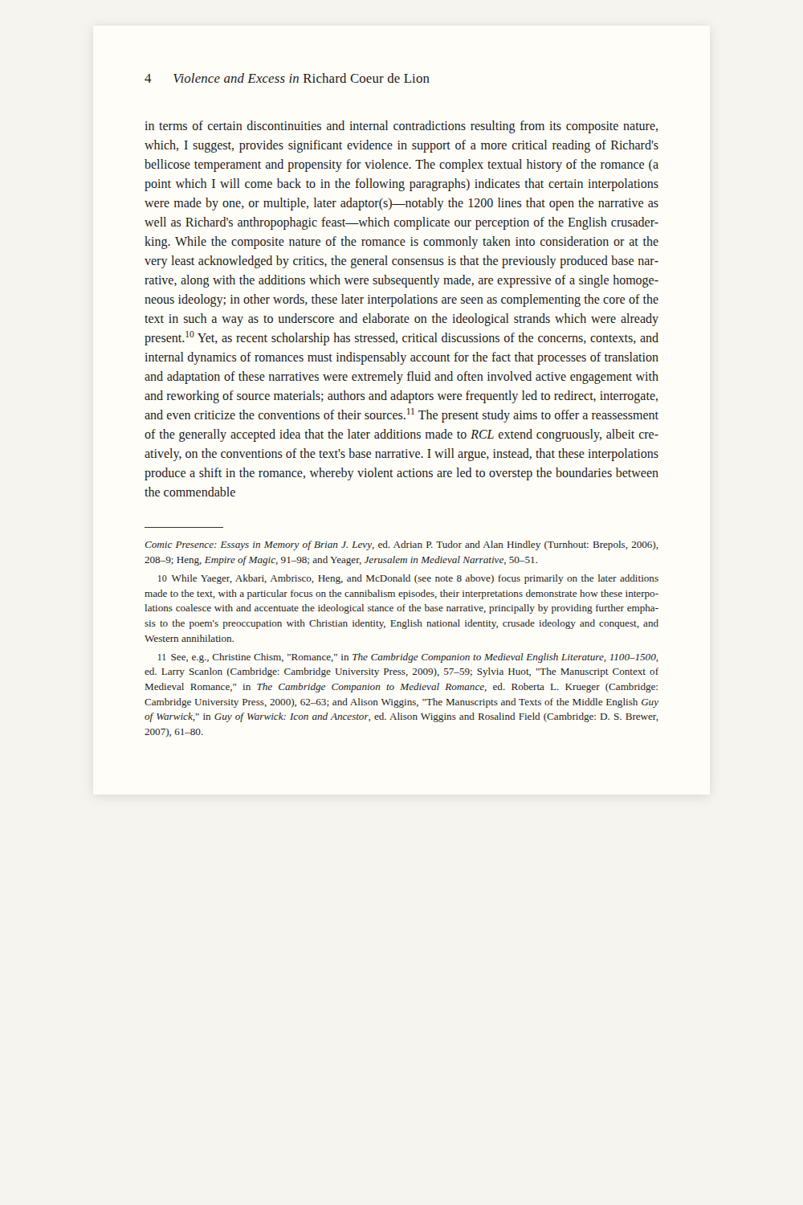4 Violence and Excess in Richard Coeur de Lion
in terms of certain discontinuities and internal contradictions resulting from its composite nature, which, I suggest, provides significant evidence in support of a more critical reading of Richard's bellicose temperament and propensity for violence. The complex textual history of the romance (a point which I will come back to in the following paragraphs) indicates that certain interpolations were made by one, or multiple, later adaptor(s)—notably the 1200 lines that open the narrative as well as Richard's anthropophagic feast—which complicate our perception of the English crusader-king. While the composite nature of the romance is commonly taken into consideration or at the very least acknowledged by critics, the general consensus is that the previously produced base narrative, along with the additions which were subsequently made, are expressive of a single homogeneous ideology; in other words, these later interpolations are seen as complementing the core of the text in such a way as to underscore and elaborate on the ideological strands which were already present.10 Yet, as recent scholarship has stressed, critical discussions of the concerns, contexts, and internal dynamics of romances must indispensably account for the fact that processes of translation and adaptation of these narratives were extremely fluid and often involved active engagement with and reworking of source materials; authors and adaptors were frequently led to redirect, interrogate, and even criticize the conventions of their sources.11 The present study aims to offer a reassessment of the generally accepted idea that the later additions made to RCL extend congruously, albeit creatively, on the conventions of the text's base narrative. I will argue, instead, that these interpolations produce a shift in the romance, whereby violent actions are led to overstep the boundaries between the commendable
Comic Presence: Essays in Memory of Brian J. Levy, ed. Adrian P. Tudor and Alan Hindley (Turnhout: Brepols, 2006), 208–9; Heng, Empire of Magic, 91–98; and Yeager, Jerusalem in Medieval Narrative, 50–51.
10 While Yaeger, Akbari, Ambrisco, Heng, and McDonald (see note 8 above) focus primarily on the later additions made to the text, with a particular focus on the cannibalism episodes, their interpretations demonstrate how these interpolations coalesce with and accentuate the ideological stance of the base narrative, principally by providing further emphasis to the poem's preoccupation with Christian identity, English national identity, crusade ideology and conquest, and Western annihilation.
11 See, e.g., Christine Chism, "Romance," in The Cambridge Companion to Medieval English Literature, 1100–1500, ed. Larry Scanlon (Cambridge: Cambridge University Press, 2009), 57–59; Sylvia Huot, "The Manuscript Context of Medieval Romance," in The Cambridge Companion to Medieval Romance, ed. Roberta L. Krueger (Cambridge: Cambridge University Press, 2000), 62–63; and Alison Wiggins, "The Manuscripts and Texts of the Middle English Guy of Warwick," in Guy of Warwick: Icon and Ancestor, ed. Alison Wiggins and Rosalind Field (Cambridge: D. S. Brewer, 2007), 61–80.